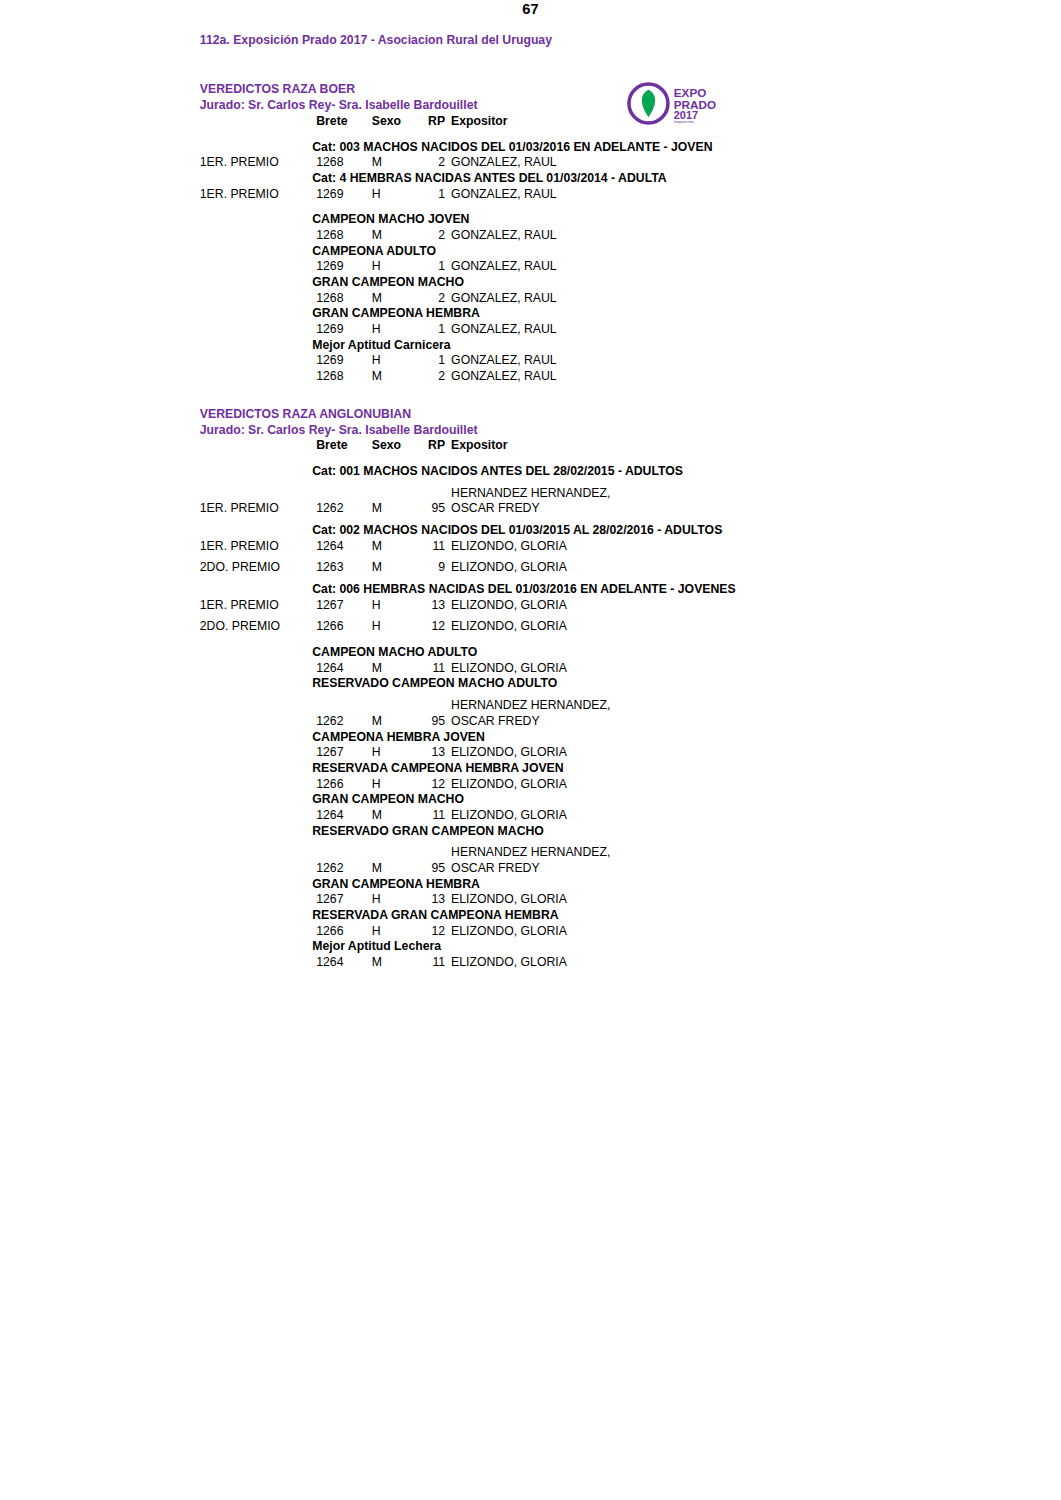67
112a. Exposición Prado 2017 - Asociacion Rural del Uruguay
VEREDICTOS RAZA BOER
Jurado: Sr. Carlos Rey- Sra. Isabelle Bardouillet
| | Brete | Sexo | RP | Expositor |
| | Cat: 003 MACHOS NACIDOS DEL 01/03/2016 EN ADELANTE - JOVEN |
| 1ER. PREMIO | 1268 | M | 2 | GONZALEZ, RAUL |
| | Cat: 4 HEMBRAS NACIDAS ANTES DEL 01/03/2014 - ADULTA |
| 1ER. PREMIO | 1269 | H | 1 | GONZALEZ, RAUL |
| | CAMPEON MACHO JOVEN |
| | 1268 | M | 2 | GONZALEZ, RAUL |
| | CAMPEONA ADULTO |
| | 1269 | H | 1 | GONZALEZ, RAUL |
| | GRAN CAMPEON MACHO |
| | 1268 | M | 2 | GONZALEZ, RAUL |
| | GRAN CAMPEONA HEMBRA |
| | 1269 | H | 1 | GONZALEZ, RAUL |
| | Mejor Aptitud Carnicera |
| | 1269 | H | 1 | GONZALEZ, RAUL |
| | 1268 | M | 2 | GONZALEZ, RAUL |
VEREDICTOS RAZA ANGLONUBIAN
Jurado: Sr. Carlos Rey- Sra. Isabelle Bardouillet
| | Brete | Sexo | RP | Expositor |
| | Cat: 001 MACHOS NACIDOS ANTES DEL 28/02/2015 - ADULTOS |
| | | | | HERNANDEZ HERNANDEZ, |
| 1ER. PREMIO | 1262 | M | 95 | OSCAR FREDY |
| | Cat: 002 MACHOS NACIDOS DEL 01/03/2015 AL 28/02/2016 - ADULTOS |
| 1ER. PREMIO | 1264 | M | 11 | ELIZONDO, GLORIA |
| 2DO. PREMIO | 1263 | M | 9 | ELIZONDO, GLORIA |
| | Cat: 006 HEMBRAS NACIDAS DEL 01/03/2016 EN ADELANTE - JOVENES |
| 1ER. PREMIO | 1267 | H | 13 | ELIZONDO, GLORIA |
| 2DO. PREMIO | 1266 | H | 12 | ELIZONDO, GLORIA |
| | CAMPEON MACHO ADULTO |
| | 1264 | M | 11 | ELIZONDO, GLORIA |
| | RESERVADO CAMPEON MACHO ADULTO |
| | | | | HERNANDEZ HERNANDEZ, |
| | 1262 | M | 95 | OSCAR FREDY |
| | CAMPEONA HEMBRA JOVEN |
| | 1267 | H | 13 | ELIZONDO, GLORIA |
| | RESERVADA CAMPEONA HEMBRA JOVEN |
| | 1266 | H | 12 | ELIZONDO, GLORIA |
| | GRAN CAMPEON MACHO |
| | 1264 | M | 11 | ELIZONDO, GLORIA |
| | RESERVADO GRAN CAMPEON MACHO |
| | | | | HERNANDEZ HERNANDEZ, |
| | 1262 | M | 95 | OSCAR FREDY |
| | GRAN CAMPEONA HEMBRA |
| | 1267 | H | 13 | ELIZONDO, GLORIA |
| | RESERVADA GRAN CAMPEONA HEMBRA |
| | 1266 | H | 12 | ELIZONDO, GLORIA |
| | Mejor Aptitud Lechera |
| | 1264 | M | 11 | ELIZONDO, GLORIA |